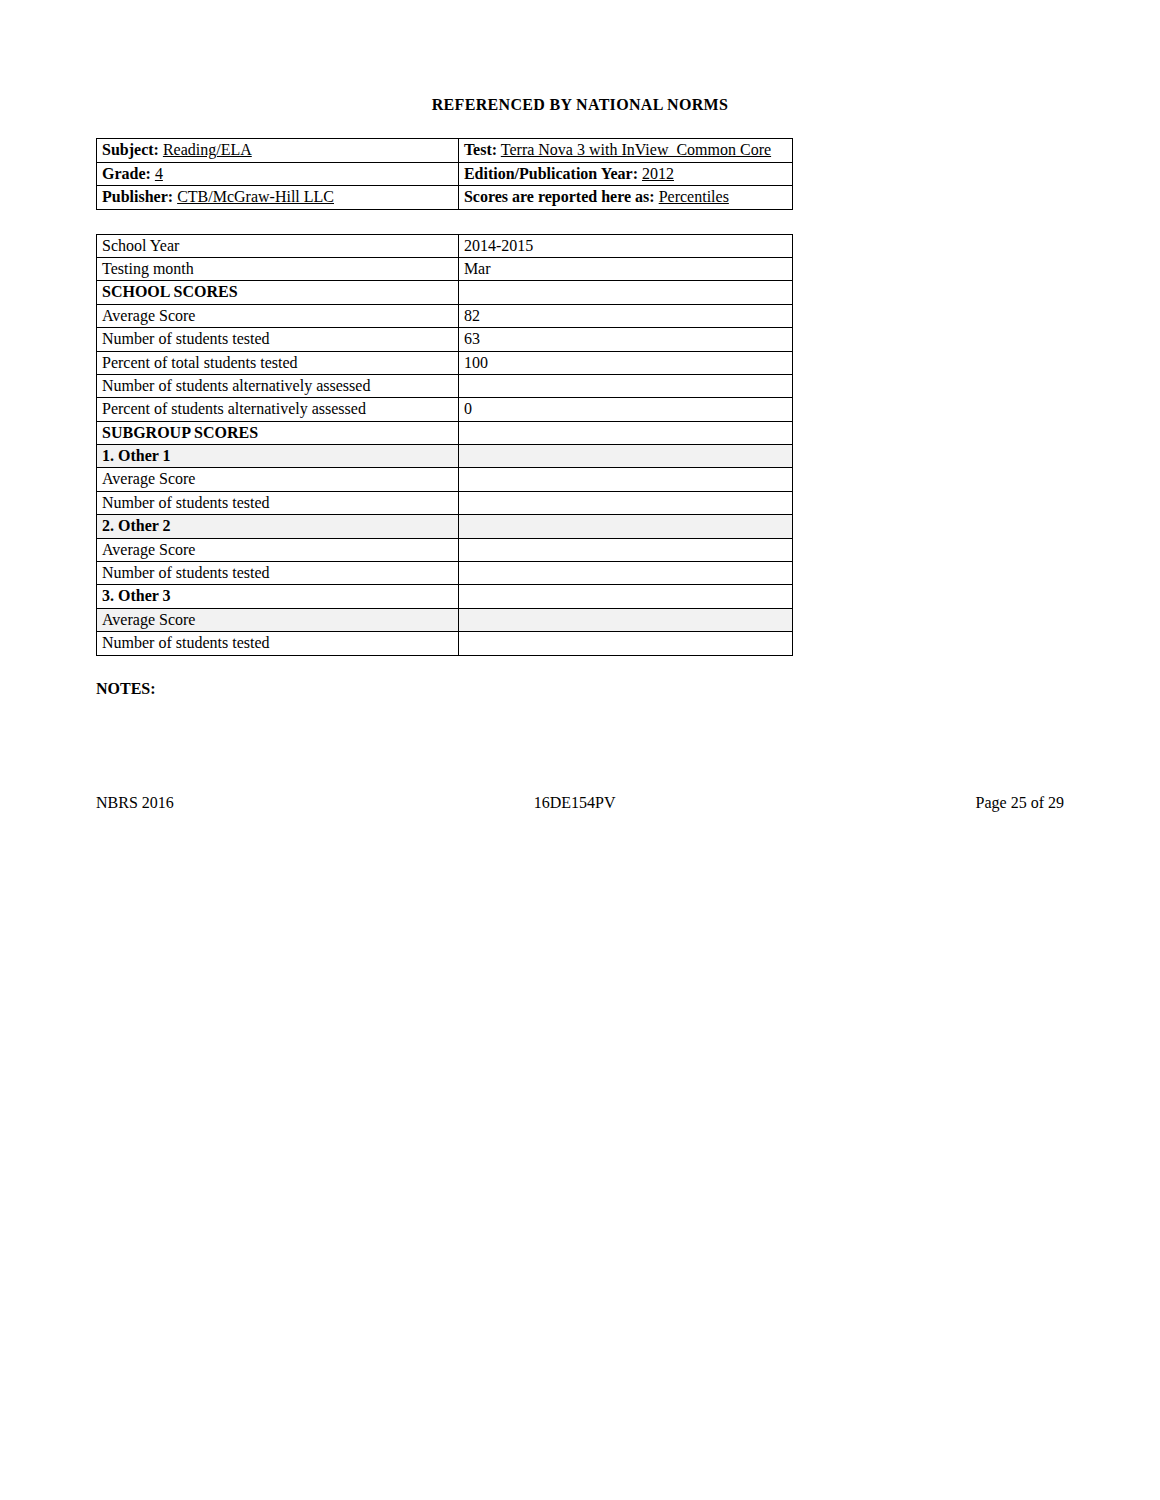REFERENCED BY NATIONAL NORMS
| Subject: Reading/ELA | Test: Terra Nova 3 with InView Common Core |
| Grade: 4 | Edition/Publication Year: 2012 |
| Publisher: CTB/McGraw-Hill LLC | Scores are reported here as: Percentiles |
| School Year | 2014-2015 |
| Testing month | Mar |
| SCHOOL SCORES | |
| Average Score | 82 |
| Number of students tested | 63 |
| Percent of total students tested | 100 |
| Number of students alternatively assessed | |
| Percent of students alternatively assessed | 0 |
| SUBGROUP SCORES | |
| 1. Other 1 | |
| Average Score | |
| Number of students tested | |
| 2. Other 2 | |
| Average Score | |
| Number of students tested | |
| 3. Other 3 | |
| Average Score | |
| Number of students tested | |
NOTES:
NBRS 2016 16DE154PV Page 25 of 29